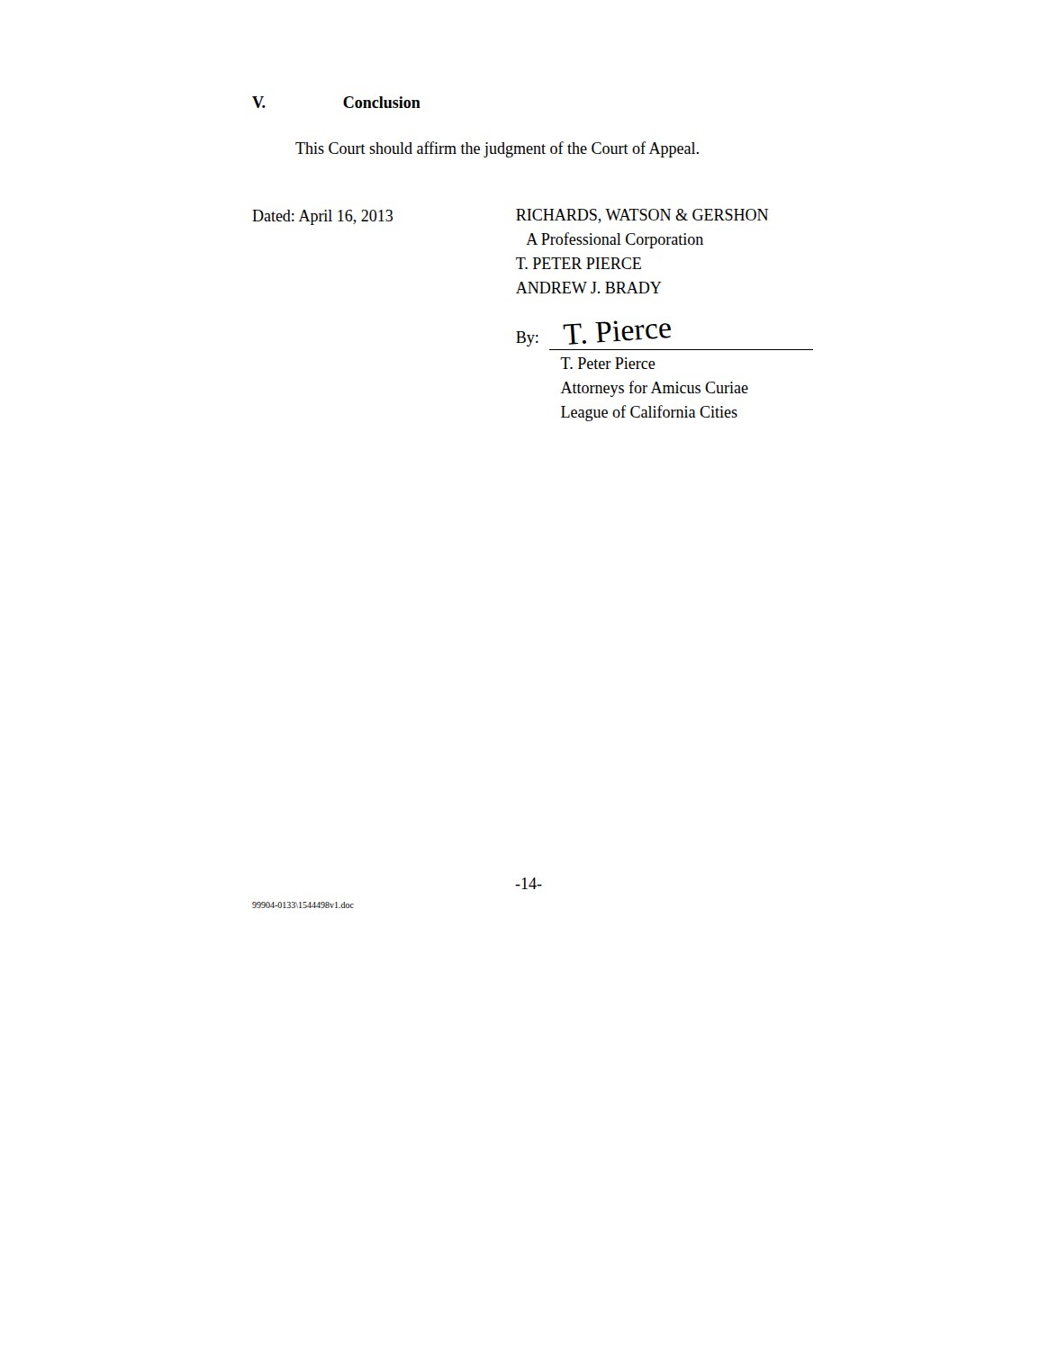V. Conclusion
This Court should affirm the judgment of the Court of Appeal.
Dated: April 16, 2013
RICHARDS, WATSON & GERSHON
A Professional Corporation
T. PETER PIERCE
ANDREW J. BRADY
By: T. Pierce
T. Peter Pierce
Attorneys for Amicus Curiae
League of California Cities
-14-
99904-0133\1544498v1.doc